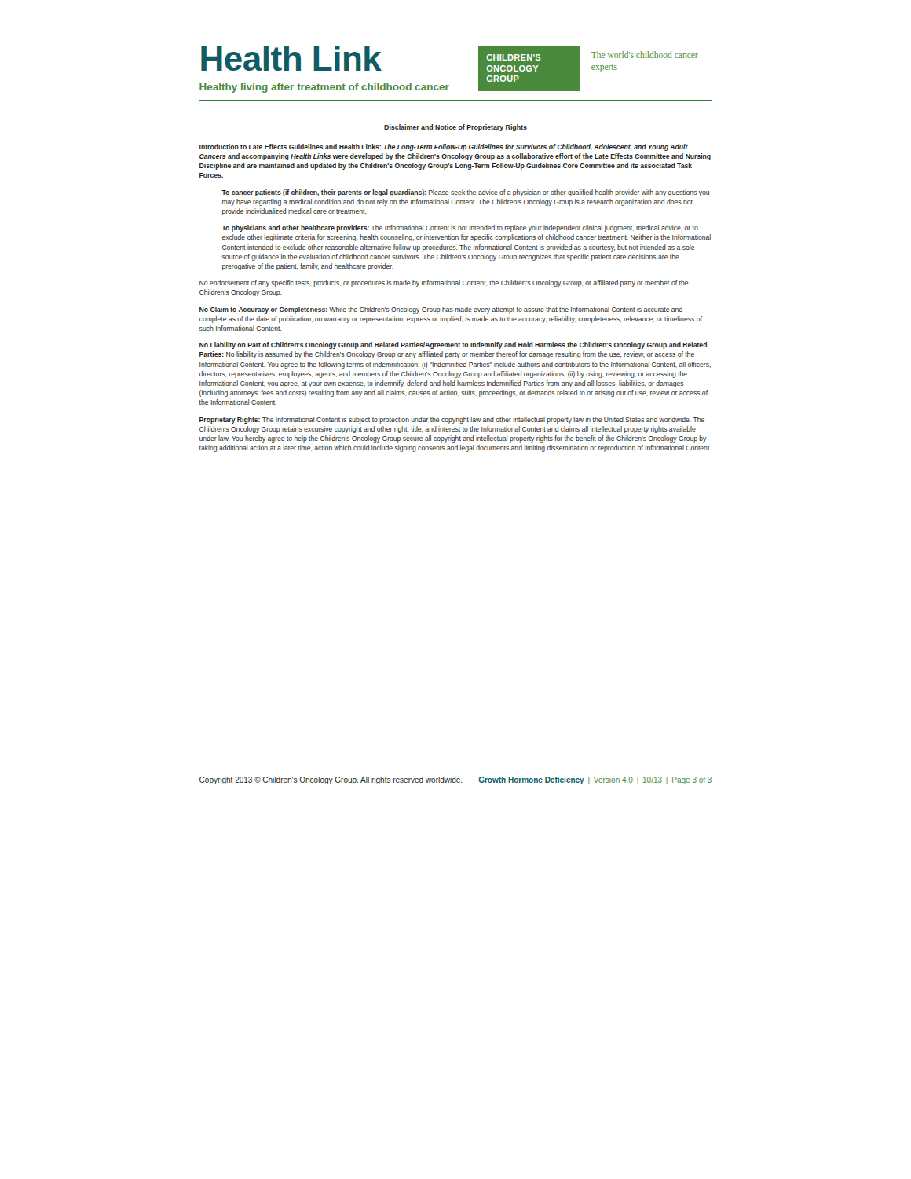Health Link
Healthy living after treatment of childhood cancer
CHILDREN'S ONCOLOGY GROUP
The world's childhood cancer experts
Disclaimer and Notice of Proprietary Rights
Introduction to Late Effects Guidelines and Health Links: The Long-Term Follow-Up Guidelines for Survivors of Childhood, Adolescent, and Young Adult Cancers and accompanying Health Links were developed by the Children's Oncology Group as a collaborative effort of the Late Effects Committee and Nursing Discipline and are maintained and updated by the Children's Oncology Group's Long-Term Follow-Up Guidelines Core Committee and its associated Task Forces.
To cancer patients (if children, their parents or legal guardians): Please seek the advice of a physician or other qualified health provider with any questions you may have regarding a medical condition and do not rely on the Informational Content. The Children's Oncology Group is a research organization and does not provide individualized medical care or treatment.
To physicians and other healthcare providers: The Informational Content is not intended to replace your independent clinical judgment, medical advice, or to exclude other legitimate criteria for screening, health counseling, or intervention for specific complications of childhood cancer treatment. Neither is the Informational Content intended to exclude other reasonable alternative follow-up procedures. The Informational Content is provided as a courtesy, but not intended as a sole source of guidance in the evaluation of childhood cancer survivors. The Children's Oncology Group recognizes that specific patient care decisions are the prerogative of the patient, family, and healthcare provider.
No endorsement of any specific tests, products, or procedures is made by Informational Content, the Children's Oncology Group, or affiliated party or member of the Children's Oncology Group.
No Claim to Accuracy or Completeness: While the Children's Oncology Group has made every attempt to assure that the Informational Content is accurate and complete as of the date of publication, no warranty or representation, express or implied, is made as to the accuracy, reliability, completeness, relevance, or timeliness of such Informational Content.
No Liability on Part of Children's Oncology Group and Related Parties/Agreement to Indemnify and Hold Harmless the Children's Oncology Group and Related Parties: No liability is assumed by the Children's Oncology Group or any affiliated party or member thereof for damage resulting from the use, review, or access of the Informational Content. You agree to the following terms of indemnification: (i) "Indemnified Parties" include authors and contributors to the Informational Content, all officers, directors, representatives, employees, agents, and members of the Children's Oncology Group and affiliated organizations; (ii) by using, reviewing, or accessing the Informational Content, you agree, at your own expense, to indemnify, defend and hold harmless Indemnified Parties from any and all losses, liabilities, or damages (including attorneys' fees and costs) resulting from any and all claims, causes of action, suits, proceedings, or demands related to or arising out of use, review or access of the Informational Content.
Proprietary Rights: The Informational Content is subject to protection under the copyright law and other intellectual property law in the United States and worldwide. The Children's Oncology Group retains excursive copyright and other right, title, and interest to the Informational Content and claims all intellectual property rights available under law. You hereby agree to help the Children's Oncology Group secure all copyright and intellectual property rights for the benefit of the Children's Oncology Group by taking additional action at a later time, action which could include signing consents and legal documents and limiting dissemination or reproduction of Informational Content.
Copyright 2013 © Children's Oncology Group. All rights reserved worldwide.
Growth Hormone Deficiency | Version 4.0 | 10/13 | Page 3 of 3